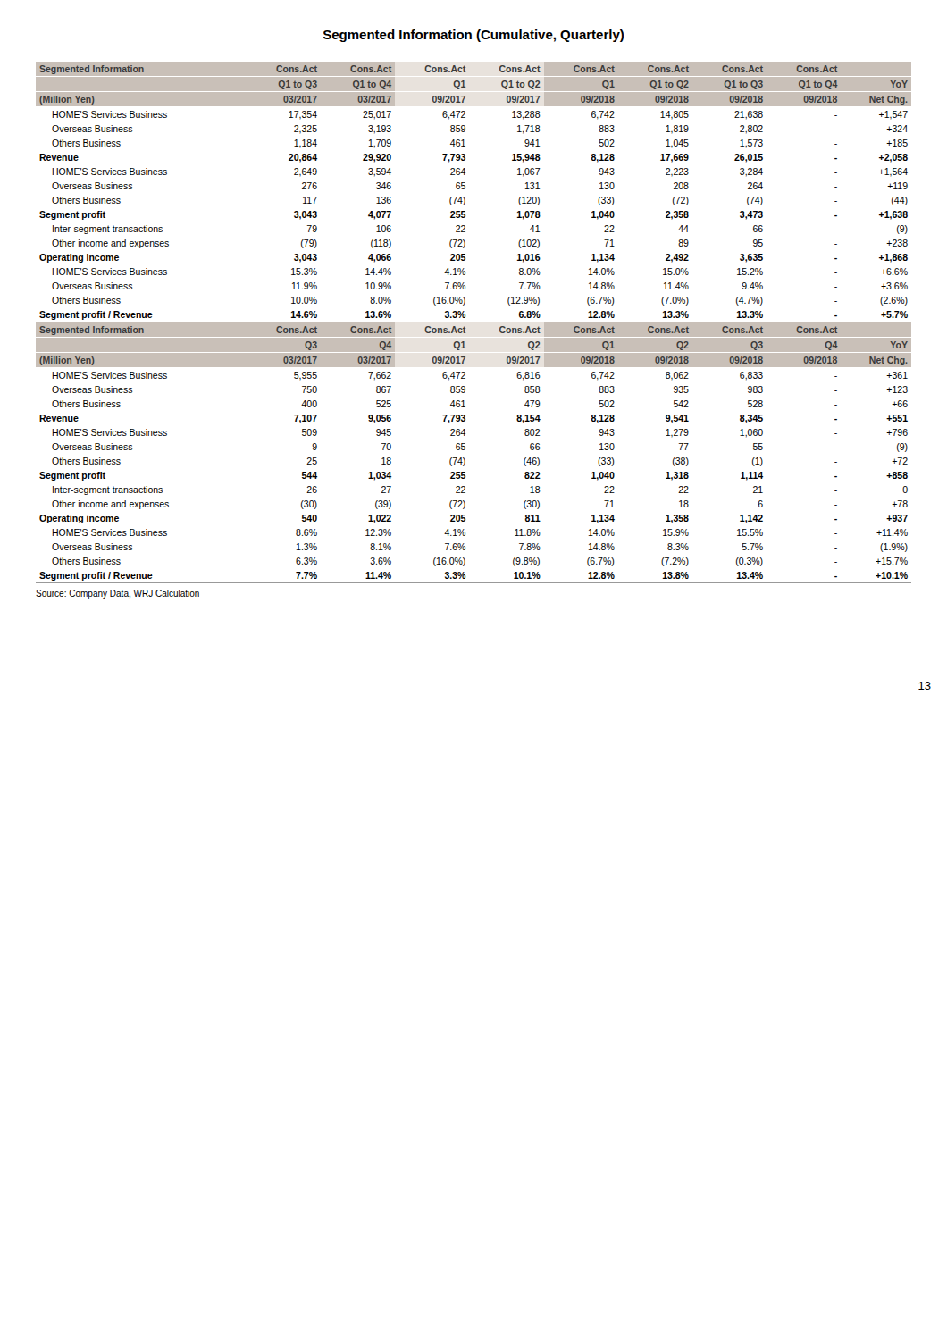Segmented Information (Cumulative, Quarterly)
| Segmented Information | Cons.Act | Cons.Act | Cons.Act | Cons.Act | Cons.Act | Cons.Act | Cons.Act | Cons.Act | |
| --- | --- | --- | --- | --- | --- | --- | --- | --- | --- |
| | Q1 to Q3 | Q1 to Q4 | Q1 | Q1 to Q2 | Q1 | Q1 to Q2 | Q1 to Q3 | Q1 to Q4 | YoY |
| (Million Yen) | 03/2017 | 03/2017 | 09/2017 | 09/2017 | 09/2018 | 09/2018 | 09/2018 | 09/2018 | Net Chg. |
| HOME'S Services Business | 17,354 | 25,017 | 6,472 | 13,288 | 6,742 | 14,805 | 21,638 | - | +1,547 |
| Overseas Business | 2,325 | 3,193 | 859 | 1,718 | 883 | 1,819 | 2,802 | - | +324 |
| Others Business | 1,184 | 1,709 | 461 | 941 | 502 | 1,045 | 1,573 | - | +185 |
| Revenue | 20,864 | 29,920 | 7,793 | 15,948 | 8,128 | 17,669 | 26,015 | - | +2,058 |
| HOME'S Services Business | 2,649 | 3,594 | 264 | 1,067 | 943 | 2,223 | 3,284 | - | +1,564 |
| Overseas Business | 276 | 346 | 65 | 131 | 130 | 208 | 264 | - | +119 |
| Others Business | 117 | 136 | (74) | (120) | (33) | (72) | (74) | - | (44) |
| Segment profit | 3,043 | 4,077 | 255 | 1,078 | 1,040 | 2,358 | 3,473 | - | +1,638 |
| Inter-segment transactions | 79 | 106 | 22 | 41 | 22 | 44 | 66 | - | (9) |
| Other income and expenses | (79) | (118) | (72) | (102) | 71 | 89 | 95 | - | +238 |
| Operating income | 3,043 | 4,066 | 205 | 1,016 | 1,134 | 2,492 | 3,635 | - | +1,868 |
| HOME'S Services Business | 15.3% | 14.4% | 4.1% | 8.0% | 14.0% | 15.0% | 15.2% | - | +6.6% |
| Overseas Business | 11.9% | 10.9% | 7.6% | 7.7% | 14.8% | 11.4% | 9.4% | - | +3.6% |
| Others Business | 10.0% | 8.0% | (16.0%) | (12.9%) | (6.7%) | (7.0%) | (4.7%) | - | (2.6%) |
| Segment profit / Revenue | 14.6% | 13.6% | 3.3% | 6.8% | 12.8% | 13.3% | 13.3% | - | +5.7% |
| Segmented Information | Cons.Act | Cons.Act | Cons.Act | Cons.Act | Cons.Act | Cons.Act | Cons.Act | Cons.Act | |
| --- | --- | --- | --- | --- | --- | --- | --- | --- | --- |
| | Q3 | Q4 | Q1 | Q2 | Q1 | Q2 | Q3 | Q4 | YoY |
| (Million Yen) | 03/2017 | 03/2017 | 09/2017 | 09/2017 | 09/2018 | 09/2018 | 09/2018 | 09/2018 | Net Chg. |
| HOME'S Services Business | 5,955 | 7,662 | 6,472 | 6,816 | 6,742 | 8,062 | 6,833 | - | +361 |
| Overseas Business | 750 | 867 | 859 | 858 | 883 | 935 | 983 | - | +123 |
| Others Business | 400 | 525 | 461 | 479 | 502 | 542 | 528 | - | +66 |
| Revenue | 7,107 | 9,056 | 7,793 | 8,154 | 8,128 | 9,541 | 8,345 | - | +551 |
| HOME'S Services Business | 509 | 945 | 264 | 802 | 943 | 1,279 | 1,060 | - | +796 |
| Overseas Business | 9 | 70 | 65 | 66 | 130 | 77 | 55 | - | (9) |
| Others Business | 25 | 18 | (74) | (46) | (33) | (38) | (1) | - | +72 |
| Segment profit | 544 | 1,034 | 255 | 822 | 1,040 | 1,318 | 1,114 | - | +858 |
| Inter-segment transactions | 26 | 27 | 22 | 18 | 22 | 22 | 21 | - | 0 |
| Other income and expenses | (30) | (39) | (72) | (30) | 71 | 18 | 6 | - | +78 |
| Operating income | 540 | 1,022 | 205 | 811 | 1,134 | 1,358 | 1,142 | - | +937 |
| HOME'S Services Business | 8.6% | 12.3% | 4.1% | 11.8% | 14.0% | 15.9% | 15.5% | - | +11.4% |
| Overseas Business | 1.3% | 8.1% | 7.6% | 7.8% | 14.8% | 8.3% | 5.7% | - | (1.9%) |
| Others Business | 6.3% | 3.6% | (16.0%) | (9.8%) | (6.7%) | (7.2%) | (0.3%) | - | +15.7% |
| Segment profit / Revenue | 7.7% | 11.4% | 3.3% | 10.1% | 12.8% | 13.8% | 13.4% | - | +10.1% |
Source: Company Data, WRJ Calculation
13